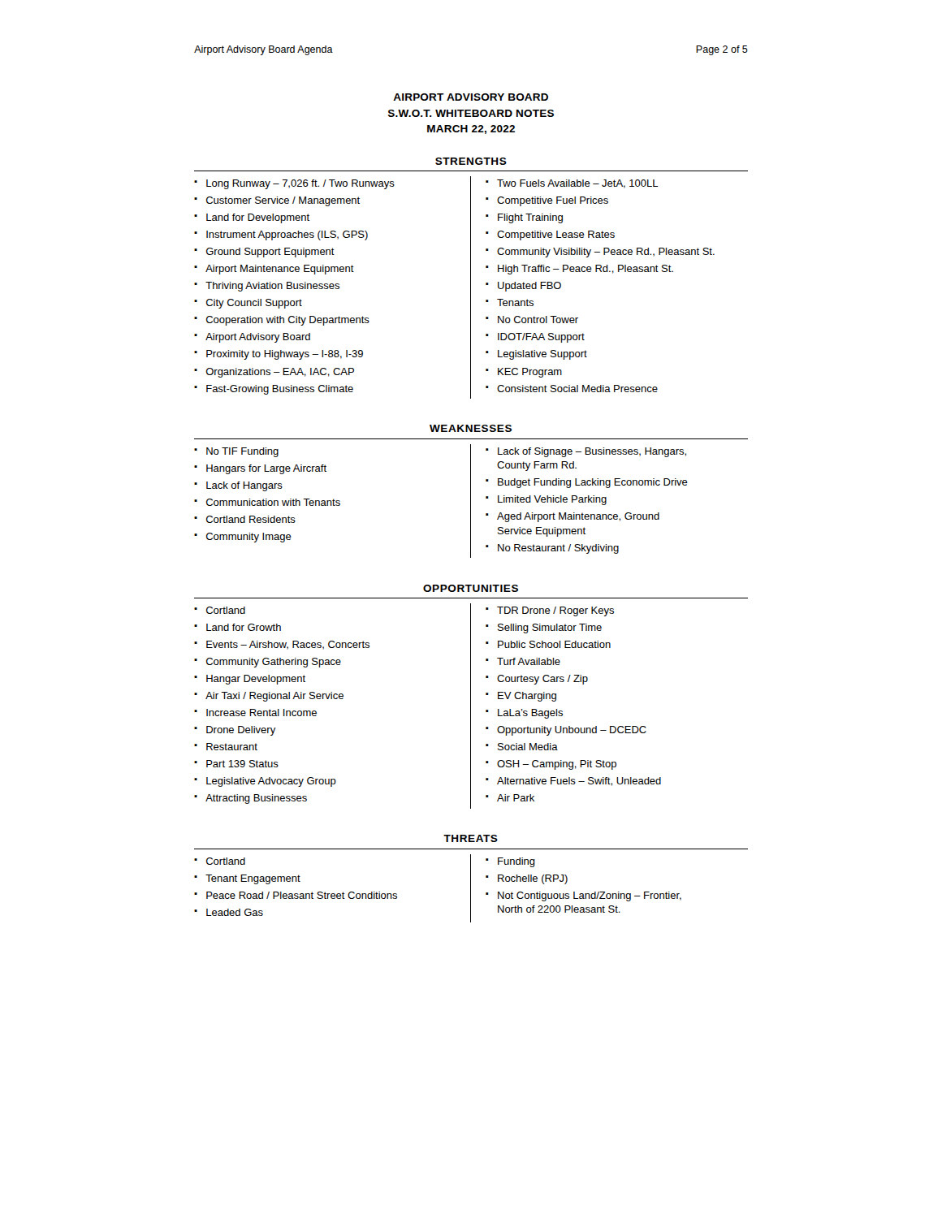Airport Advisory Board Agenda Page 2 of 5
AIRPORT ADVISORY BOARD S.W.O.T. WHITEBOARD NOTES MARCH 22, 2022
STRENGTHS
Long Runway – 7,026 ft. / Two Runways
Customer Service / Management
Land for Development
Instrument Approaches (ILS, GPS)
Ground Support Equipment
Airport Maintenance Equipment
Thriving Aviation Businesses
City Council Support
Cooperation with City Departments
Airport Advisory Board
Proximity to Highways – I-88, I-39
Organizations – EAA, IAC, CAP
Fast-Growing Business Climate
Two Fuels Available – JetA, 100LL
Competitive Fuel Prices
Flight Training
Competitive Lease Rates
Community Visibility – Peace Rd., Pleasant St.
High Traffic – Peace Rd., Pleasant St.
Updated FBO
Tenants
No Control Tower
IDOT/FAA Support
Legislative Support
KEC Program
Consistent Social Media Presence
WEAKNESSES
No TIF Funding
Hangars for Large Aircraft
Lack of Hangars
Communication with Tenants
Cortland Residents
Community Image
Lack of Signage – Businesses, Hangars,
County Farm Rd.
Budget Funding Lacking Economic Drive
Limited Vehicle Parking
Aged Airport Maintenance, Ground
Service Equipment
No Restaurant / Skydiving
OPPORTUNITIES
Cortland
Land for Growth
Events – Airshow, Races, Concerts
Community Gathering Space
Hangar Development
Air Taxi / Regional Air Service
Increase Rental Income
Drone Delivery
Restaurant
Part 139 Status
Legislative Advocacy Group
Attracting Businesses
TDR Drone / Roger Keys
Selling Simulator Time
Public School Education
Turf Available
Courtesy Cars / Zip
EV Charging
LaLa’s Bagels
Opportunity Unbound – DCEDC
Social Media
OSH – Camping, Pit Stop
Alternative Fuels – Swift, Unleaded
Air Park
THREATS
Cortland
Tenant Engagement
Peace Road / Pleasant Street Conditions
Leaded Gas
Funding
Rochelle (RPJ)
Not Contiguous Land/Zoning – Frontier,
North of 2200 Pleasant St.